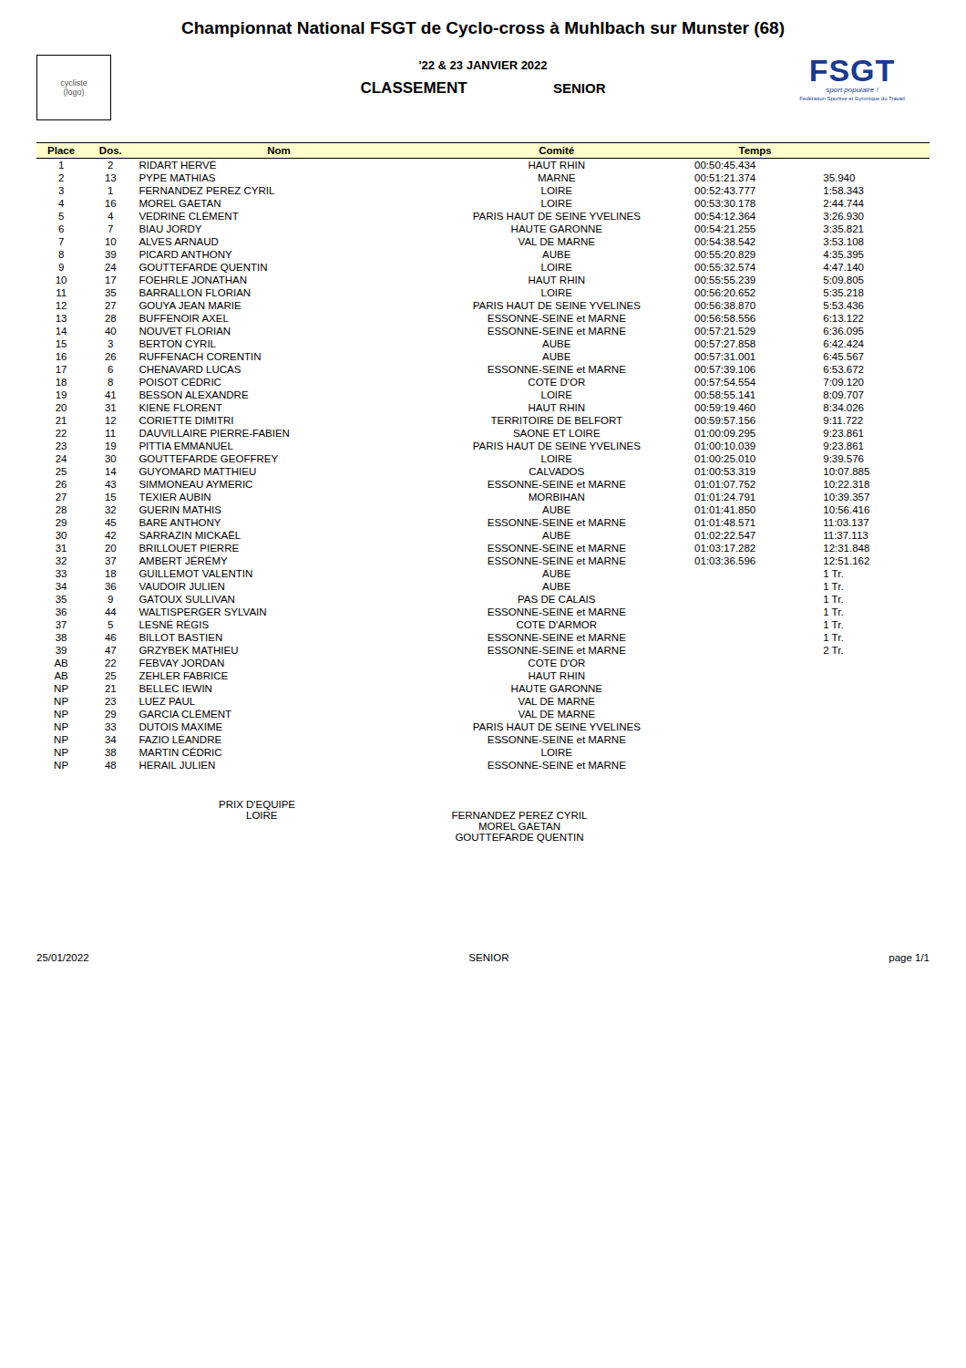Championnat National FSGT de Cyclo-cross à Muhlbach sur Munster (68)
cycliste
(logo)
FSGT
sport populaire !
Fédération Sportive et Gymnique du Travail
'22 & 23 JANVIER 2022
CLASSEMENT SENIOR
| Place | Dos. | Nom | Comité | Temps | |
| --- | --- | --- | --- | --- | --- |
| 1 | 2 | RIDART HERVÉ | HAUT RHIN | 00:50:45.434 | |
| 2 | 13 | PYPE MATHIAS | MARNE | 00:51:21.374 | 35.940 |
| 3 | 1 | FERNANDEZ PEREZ CYRIL | LOIRE | 00:52:43.777 | 1:58.343 |
| 4 | 16 | MOREL GAETAN | LOIRE | 00:53:30.178 | 2:44.744 |
| 5 | 4 | VEDRINE CLÉMENT | PARIS HAUT DE SEINE YVELINES | 00:54:12.364 | 3:26.930 |
| 6 | 7 | BIAU JORDY | HAUTE GARONNE | 00:54:21.255 | 3:35.821 |
| 7 | 10 | ALVES ARNAUD | VAL DE MARNE | 00:54:38.542 | 3:53.108 |
| 8 | 39 | PICARD ANTHONY | AUBE | 00:55:20.829 | 4:35.395 |
| 9 | 24 | GOUTTEFARDE QUENTIN | LOIRE | 00:55:32.574 | 4:47.140 |
| 10 | 17 | FOEHRLE JONATHAN | HAUT RHIN | 00:55:55.239 | 5:09.805 |
| 11 | 35 | BARRALLON FLORIAN | LOIRE | 00:56:20.652 | 5:35.218 |
| 12 | 27 | GOUYA JEAN MARIE | PARIS HAUT DE SEINE YVELINES | 00:56:38.870 | 5:53.436 |
| 13 | 28 | BUFFENOIR AXEL | ESSONNE-SEINE et MARNE | 00:56:58.556 | 6:13.122 |
| 14 | 40 | NOUVET FLORIAN | ESSONNE-SEINE et MARNE | 00:57:21.529 | 6:36.095 |
| 15 | 3 | BERTON CYRIL | AUBE | 00:57:27.858 | 6:42.424 |
| 16 | 26 | RUFFENACH CORENTIN | AUBE | 00:57:31.001 | 6:45.567 |
| 17 | 6 | CHENAVARD LUCAS | ESSONNE-SEINE et MARNE | 00:57:39.106 | 6:53.672 |
| 18 | 8 | POISOT CÉDRIC | COTE D'OR | 00:57:54.554 | 7:09.120 |
| 19 | 41 | BESSON ALEXANDRE | LOIRE | 00:58:55.141 | 8:09.707 |
| 20 | 31 | KIENE FLORENT | HAUT RHIN | 00:59:19.460 | 8:34.026 |
| 21 | 12 | CORIETTE DIMITRI | TERRITOIRE DE BELFORT | 00:59:57.156 | 9:11.722 |
| 22 | 11 | DAUVILLAIRE PIERRE-FABIEN | SAONE ET LOIRE | 01:00:09.295 | 9:23.861 |
| 23 | 19 | PITTIA EMMANUEL | PARIS HAUT DE SEINE YVELINES | 01:00:10.039 | 9:23.861 |
| 24 | 30 | GOUTTEFARDE GEOFFREY | LOIRE | 01:00:25.010 | 9:39.576 |
| 25 | 14 | GUYOMARD MATTHIEU | CALVADOS | 01:00:53.319 | 10:07.885 |
| 26 | 43 | SIMMONEAU AYMERIC | ESSONNE-SEINE et MARNE | 01:01:07.752 | 10:22.318 |
| 27 | 15 | TEXIER AUBIN | MORBIHAN | 01:01:24.791 | 10:39.357 |
| 28 | 32 | GUERIN MATHIS | AUBE | 01:01:41.850 | 10:56.416 |
| 29 | 45 | BARE ANTHONY | ESSONNE-SEINE et MARNE | 01:01:48.571 | 11:03.137 |
| 30 | 42 | SARRAZIN MICKAËL | AUBE | 01:02:22.547 | 11:37.113 |
| 31 | 20 | BRILLOUET PIERRE | ESSONNE-SEINE et MARNE | 01:03:17.282 | 12:31.848 |
| 32 | 37 | AMBERT JÉRÉMY | ESSONNE-SEINE et MARNE | 01:03:36.596 | 12:51.162 |
| 33 | 18 | GUILLEMOT VALENTIN | AUBE | | 1 Tr. |
| 34 | 36 | VAUDOIR JULIEN | AUBE | | 1 Tr. |
| 35 | 9 | GATOUX SULLIVAN | PAS DE CALAIS | | 1 Tr. |
| 36 | 44 | WALTISPERGER SYLVAIN | ESSONNE-SEINE et MARNE | | 1 Tr. |
| 37 | 5 | LESNÉ RÉGIS | COTE D'ARMOR | | 1 Tr. |
| 38 | 46 | BILLOT BASTIEN | ESSONNE-SEINE et MARNE | | 1 Tr. |
| 39 | 47 | GRZYBEK MATHIEU | ESSONNE-SEINE et MARNE | | 2 Tr. |
| AB | 22 | FEBVAY JORDAN | COTE D'OR | | |
| AB | 25 | ZEHLER FABRICE | HAUT RHIN | | |
| NP | 21 | BELLEC IEWIN | HAUTE GARONNE | | |
| NP | 23 | LUEZ PAUL | VAL DE MARNE | | |
| NP | 29 | GARCIA CLÉMENT | VAL DE MARNE | | |
| NP | 33 | DUTOIS MAXIME | PARIS HAUT DE SEINE YVELINES | | |
| NP | 34 | FAZIO LÉANDRE | ESSONNE-SEINE et MARNE | | |
| NP | 38 | MARTIN CÉDRIC | LOIRE | | |
| NP | 48 | HERAIL JULIEN | ESSONNE-SEINE et MARNE | | |
PRIX D'EQUIPE
LOIRE
FERNANDEZ PEREZ CYRIL
MOREL GAETAN
GOUTTEFARDE QUENTIN
25/01/2022
SENIOR
page 1/1